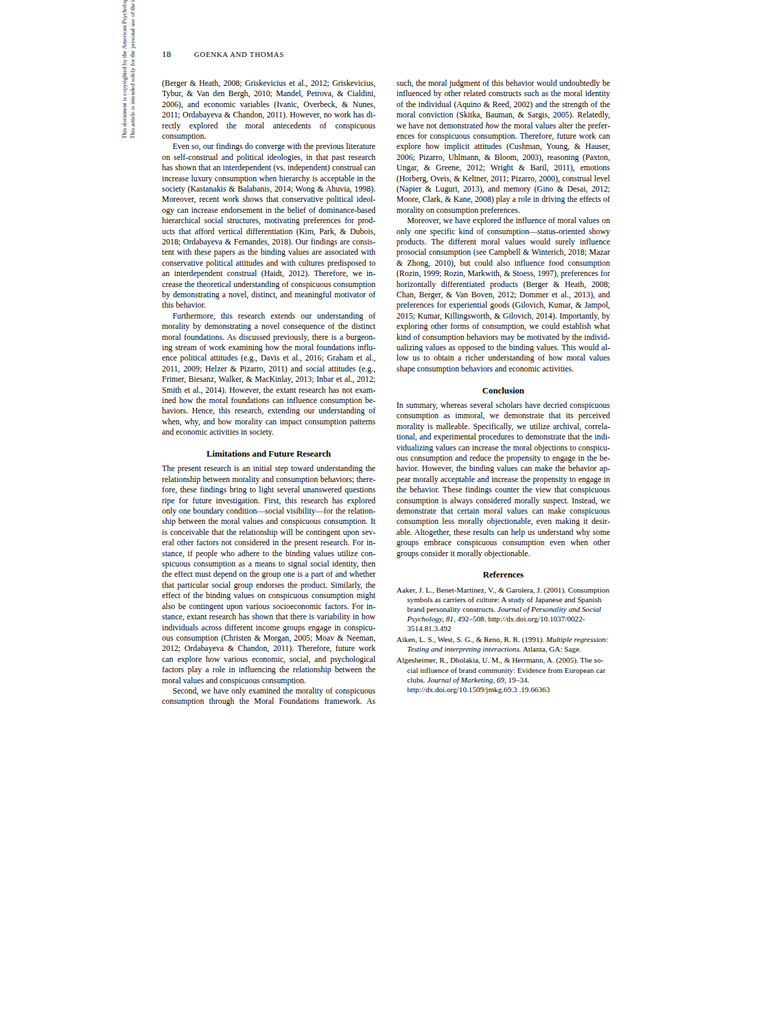This document is copyrighted by the American Psychological Association or one of its allied publishers.
This article is intended solely for the personal use of the individual user and is not to be disseminated broadly.
18 GOENKA AND THOMAS
(Berger & Heath, 2008; Griskevicius et al., 2012; Griskevicius, Tybur, & Van den Bergh, 2010; Mandel, Petrova, & Cialdini, 2006), and economic variables (Ivanic, Overbeck, & Nunes, 2011; Ordabayeva & Chandon, 2011). However, no work has directly explored the moral antecedents of conspicuous consumption.
Even so, our findings do converge with the previous literature on self-construal and political ideologies, in that past research has shown that an interdependent (vs. independent) construal can increase luxury consumption when hierarchy is acceptable in the society (Kastanakis & Balabanis, 2014; Wong & Ahuvia, 1998). Moreover, recent work shows that conservative political ideology can increase endorsement in the belief of dominance-based hierarchical social structures, motivating preferences for products that afford vertical differentiation (Kim, Park, & Dubois, 2018; Ordabayeva & Fernandes, 2018). Our findings are consistent with these papers as the binding values are associated with conservative political attitudes and with cultures predisposed to an interdependent construal (Haidt, 2012). Therefore, we increase the theoretical understanding of conspicuous consumption by demonstrating a novel, distinct, and meaningful motivator of this behavior.
Furthermore, this research extends our understanding of morality by demonstrating a novel consequence of the distinct moral foundations. As discussed previously, there is a burgeoning stream of work examining how the moral foundations influence political attitudes (e.g., Davis et al., 2016; Graham et al., 2011, 2009; Helzer & Pizarro, 2011) and social attitudes (e.g., Frimer, Biesanz, Walker, & MacKinlay, 2013; Inbar et al., 2012; Smith et al., 2014). However, the extant research has not examined how the moral foundations can influence consumption behaviors. Hence, this research, extending our understanding of when, why, and how morality can impact consumption patterns and economic activities in society.
Limitations and Future Research
The present research is an initial step toward understanding the relationship between morality and consumption behaviors; therefore, these findings bring to light several unanswered questions ripe for future investigation. First, this research has explored only one boundary condition—social visibility—for the relationship between the moral values and conspicuous consumption. It is conceivable that the relationship will be contingent upon several other factors not considered in the present research. For instance, if people who adhere to the binding values utilize conspicuous consumption as a means to signal social identity, then the effect must depend on the group one is a part of and whether that particular social group endorses the product. Similarly, the effect of the binding values on conspicuous consumption might also be contingent upon various socioeconomic factors. For instance, extant research has shown that there is variability in how individuals across different income groups engage in conspicuous consumption (Christen & Morgan, 2005; Moav & Neeman, 2012; Ordabayeva & Chandon, 2011). Therefore, future work can explore how various economic, social, and psychological factors play a role in influencing the relationship between the moral values and conspicuous consumption.
Second, we have only examined the morality of conspicuous consumption through the Moral Foundations framework. As such, the moral judgment of this behavior would undoubtedly be influenced by other related constructs such as the moral identity of the individual (Aquino & Reed, 2002) and the strength of the moral conviction (Skitka, Bauman, & Sargis, 2005). Relatedly, we have not demonstrated how the moral values alter the preferences for conspicuous consumption. Therefore, future work can explore how implicit attitudes (Cushman, Young, & Hauser, 2006; Pizarro, Uhlmann, & Bloom, 2003), reasoning (Paxton, Ungar, & Greene, 2012; Wright & Baril, 2011), emotions (Horberg, Oveis, & Keltner, 2011; Pizarro, 2000), construal level (Napier & Luguri, 2013), and memory (Gino & Desai, 2012; Moore, Clark, & Kane, 2008) play a role in driving the effects of morality on consumption preferences.
Moreover, we have explored the influence of moral values on only one specific kind of consumption—status-oriented showy products. The different moral values would surely influence prosocial consumption (see Campbell & Winterich, 2018; Mazar & Zhong, 2010), but could also influence food consumption (Rozin, 1999; Rozin, Markwith, & Stoess, 1997), preferences for horizontally differentiated products (Berger & Heath, 2008; Chan, Berger, & Van Boven, 2012; Dommer et al., 2013), and preferences for experiential goods (Gilovich, Kumar, & Jampol, 2015; Kumar, Killingsworth, & Gilovich, 2014). Importantly, by exploring other forms of consumption, we could establish what kind of consumption behaviors may be motivated by the individualizing values as opposed to the binding values. This would allow us to obtain a richer understanding of how moral values shape consumption behaviors and economic activities.
Conclusion
In summary, whereas several scholars have decried conspicuous consumption as immoral, we demonstrate that its perceived morality is malleable. Specifically, we utilize archival, correlational, and experimental procedures to demonstrate that the individualizing values can increase the moral objections to conspicuous consumption and reduce the propensity to engage in the behavior. However, the binding values can make the behavior appear morally acceptable and increase the propensity to engage in the behavior. These findings counter the view that conspicuous consumption is always considered morally suspect. Instead, we demonstrate that certain moral values can make conspicuous consumption less morally objectionable, even making it desirable. Altogether, these results can help us understand why some groups embrace conspicuous consumption even when other groups consider it morally objectionable.
References
Aaker, J. L., Benet-Martínez, V., & Garolera, J. (2001). Consumption symbols as carriers of culture: A study of Japanese and Spanish brand personality constructs. Journal of Personality and Social Psychology, 81, 492–508. http://dx.doi.org/10.1037/0022-3514.81.3.492
Aiken, L. S., West, S. G., & Reno, R. R. (1991). Multiple regression: Testing and interpreting interactions. Atlanta, GA: Sage.
Algesheimer, R., Dholakia, U. M., & Herrmann, A. (2005). The social influence of brand community: Evidence from European car clubs. Journal of Marketing, 69, 19–34. http://dx.doi.org/10.1509/jmkg.69.3 .19.66363